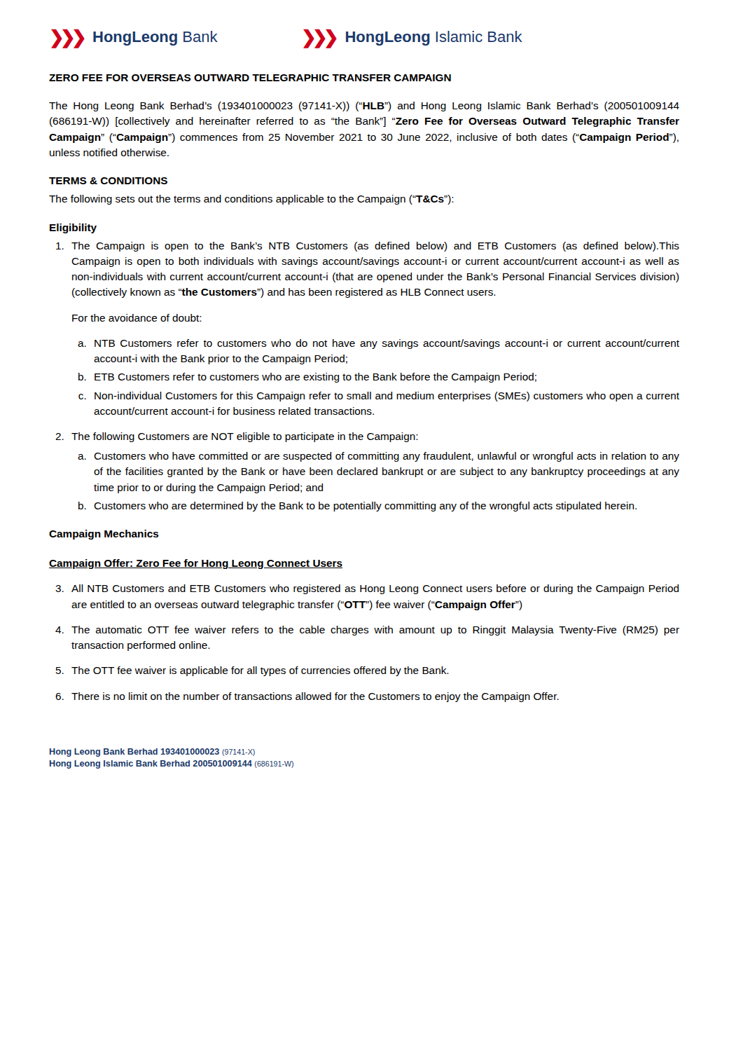❯❯❯ HongLeong Bank
❯❯❯ HongLeong Islamic Bank
Zero Fee for Overseas Outward Telegraphic Transfer Campaign
The Hong Leong Bank Berhad’s (193401000023 (97141-X)) (“HLB”) and Hong Leong Islamic Bank Berhad’s (200501009144 (686191-W)) [collectively and hereinafter referred to as “the Bank”] “Zero Fee for Overseas Outward Telegraphic Transfer Campaign” (“Campaign”) commences from 25 November 2021 to 30 June 2022, inclusive of both dates (“Campaign Period”), unless notified otherwise.
TERMS & CONDITIONS
The following sets out the terms and conditions applicable to the Campaign (“T&Cs”):
Eligibility
The Campaign is open to the Bank’s NTB Customers (as defined below) and ETB Customers (as defined below).This Campaign is open to both individuals with savings account/savings account-i or current account/current account-i as well as non-individuals with current account/current account-i (that are opened under the Bank’s Personal Financial Services division) (collectively known as “the Customers”) and has been registered as HLB Connect users.
For the avoidance of doubt:
NTB Customers refer to customers who do not have any savings account/savings account-i or current account/current account-i with the Bank prior to the Campaign Period;
ETB Customers refer to customers who are existing to the Bank before the Campaign Period;
Non-individual Customers for this Campaign refer to small and medium enterprises (SMEs) customers who open a current account/current account-i for business related transactions.
The following Customers are NOT eligible to participate in the Campaign:
Customers who have committed or are suspected of committing any fraudulent, unlawful or wrongful acts in relation to any of the facilities granted by the Bank or have been declared bankrupt or are subject to any bankruptcy proceedings at any time prior to or during the Campaign Period; and
Customers who are determined by the Bank to be potentially committing any of the wrongful acts stipulated herein.
Campaign Mechanics
Campaign Offer: Zero Fee for Hong Leong Connect Users
All NTB Customers and ETB Customers who registered as Hong Leong Connect users before or during the Campaign Period are entitled to an overseas outward telegraphic transfer (“OTT”) fee waiver (“Campaign Offer”)
The automatic OTT fee waiver refers to the cable charges with amount up to Ringgit Malaysia Twenty-Five (RM25) per transaction performed online.
The OTT fee waiver is applicable for all types of currencies offered by the Bank.
There is no limit on the number of transactions allowed for the Customers to enjoy the Campaign Offer.
Hong Leong Bank Berhad 193401000023 (97141-X)
Hong Leong Islamic Bank Berhad 200501009144 (686191-W)